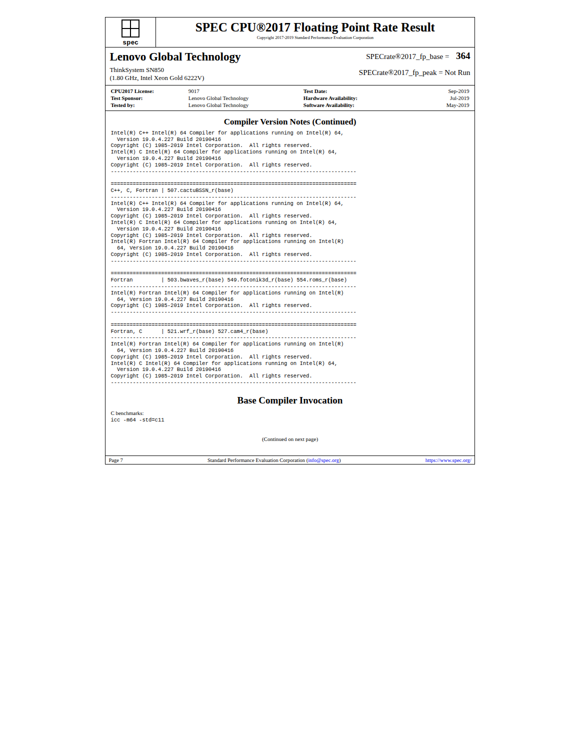spec
SPEC CPU®2017 Floating Point Rate Result
Copyright 2017-2019 Standard Performance Evaluation Corporation
Lenovo Global Technology
ThinkSystem SN850
(1.80 GHz, Intel Xeon Gold 6222V)
SPECrate®2017_fp_base = 364
SPECrate®2017_fp_peak = Not Run
| CPU2017 License: | 9017 |
| Test Sponsor: | Lenovo Global Technology |
| Tested by: | Lenovo Global Technology |
| Test Date: | Sep-2019 |
| Hardware Availability: | Jul-2019 |
| Software Availability: | May-2019 |
Compiler Version Notes (Continued)
Intel(R) C++ Intel(R) 64 Compiler for applications running on Intel(R) 64,
  Version 19.0.4.227 Build 20190416
Copyright (C) 1985-2019 Intel Corporation.  All rights reserved.
Intel(R) C Intel(R) 64 Compiler for applications running on Intel(R) 64,
  Version 19.0.4.227 Build 20190416
Copyright (C) 1985-2019 Intel Corporation.  All rights reserved.
------------------------------------------------------------------------------

==============================================================================
C++, C, Fortran | 507.cactuBSSN_r(base)
------------------------------------------------------------------------------
Intel(R) C++ Intel(R) 64 Compiler for applications running on Intel(R) 64,
  Version 19.0.4.227 Build 20190416
Copyright (C) 1985-2019 Intel Corporation.  All rights reserved.
Intel(R) C Intel(R) 64 Compiler for applications running on Intel(R) 64,
  Version 19.0.4.227 Build 20190416
Copyright (C) 1985-2019 Intel Corporation.  All rights reserved.
Intel(R) Fortran Intel(R) 64 Compiler for applications running on Intel(R)
  64, Version 19.0.4.227 Build 20190416
Copyright (C) 1985-2019 Intel Corporation.  All rights reserved.
------------------------------------------------------------------------------

==============================================================================
Fortran         | 503.bwaves_r(base) 549.fotonik3d_r(base) 554.roms_r(base)
------------------------------------------------------------------------------
Intel(R) Fortran Intel(R) 64 Compiler for applications running on Intel(R)
  64, Version 19.0.4.227 Build 20190416
Copyright (C) 1985-2019 Intel Corporation.  All rights reserved.
------------------------------------------------------------------------------

==============================================================================
Fortran, C      | 521.wrf_r(base) 527.cam4_r(base)
------------------------------------------------------------------------------
Intel(R) Fortran Intel(R) 64 Compiler for applications running on Intel(R)
  64, Version 19.0.4.227 Build 20190416
Copyright (C) 1985-2019 Intel Corporation.  All rights reserved.
Intel(R) C Intel(R) 64 Compiler for applications running on Intel(R) 64,
  Version 19.0.4.227 Build 20190416
Copyright (C) 1985-2019 Intel Corporation.  All rights reserved.
------------------------------------------------------------------------------
Base Compiler Invocation
C benchmarks:
icc -m64 -std=c11
(Continued on next page)
Page 7
Standard Performance Evaluation Corporation (info@spec.org)
https://www.spec.org/